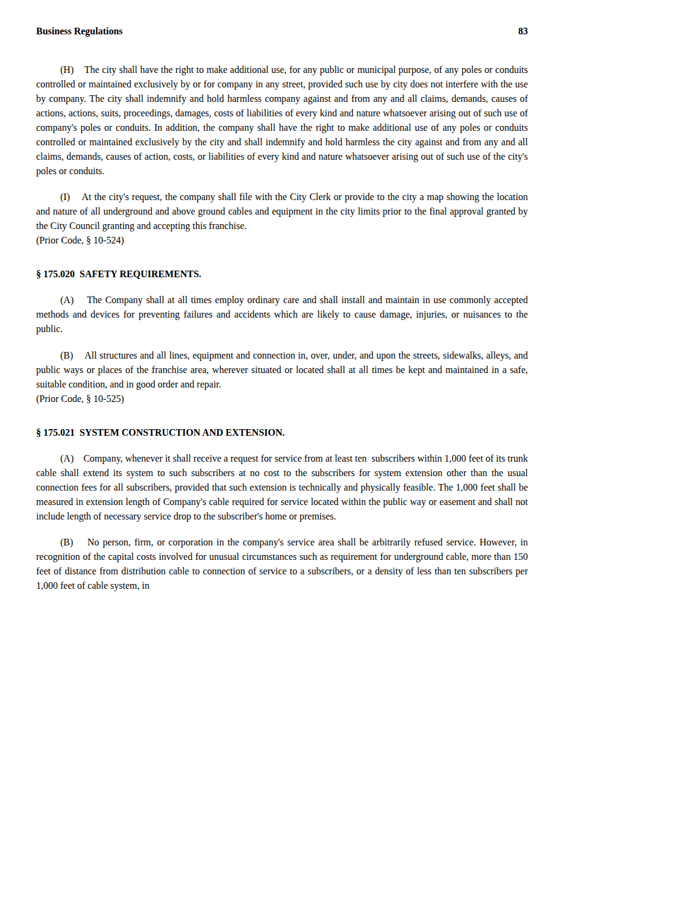Business Regulations 83
(H) The city shall have the right to make additional use, for any public or municipal purpose, of any poles or conduits controlled or maintained exclusively by or for company in any street, provided such use by city does not interfere with the use by company. The city shall indemnify and hold harmless company against and from any and all claims, demands, causes of actions, actions, suits, proceedings, damages, costs of liabilities of every kind and nature whatsoever arising out of such use of company's poles or conduits. In addition, the company shall have the right to make additional use of any poles or conduits controlled or maintained exclusively by the city and shall indemnify and hold harmless the city against and from any and all claims, demands, causes of action, costs, or liabilities of every kind and nature whatsoever arising out of such use of the city's poles or conduits.
(I) At the city's request, the company shall file with the City Clerk or provide to the city a map showing the location and nature of all underground and above ground cables and equipment in the city limits prior to the final approval granted by the City Council granting and accepting this franchise.
(Prior Code, § 10-524)
§ 175.020 SAFETY REQUIREMENTS.
(A) The Company shall at all times employ ordinary care and shall install and maintain in use commonly accepted methods and devices for preventing failures and accidents which are likely to cause damage, injuries, or nuisances to the public.
(B) All structures and all lines, equipment and connection in, over, under, and upon the streets, sidewalks, alleys, and public ways or places of the franchise area, wherever situated or located shall at all times be kept and maintained in a safe, suitable condition, and in good order and repair.
(Prior Code, § 10-525)
§ 175.021 SYSTEM CONSTRUCTION AND EXTENSION.
(A) Company, whenever it shall receive a request for service from at least ten subscribers within 1,000 feet of its trunk cable shall extend its system to such subscribers at no cost to the subscribers for system extension other than the usual connection fees for all subscribers, provided that such extension is technically and physically feasible. The 1,000 feet shall be measured in extension length of Company's cable required for service located within the public way or easement and shall not include length of necessary service drop to the subscriber's home or premises.
(B) No person, firm, or corporation in the company's service area shall be arbitrarily refused service. However, in recognition of the capital costs involved for unusual circumstances such as requirement for underground cable, more than 150 feet of distance from distribution cable to connection of service to a subscribers, or a density of less than ten subscribers per 1,000 feet of cable system, in